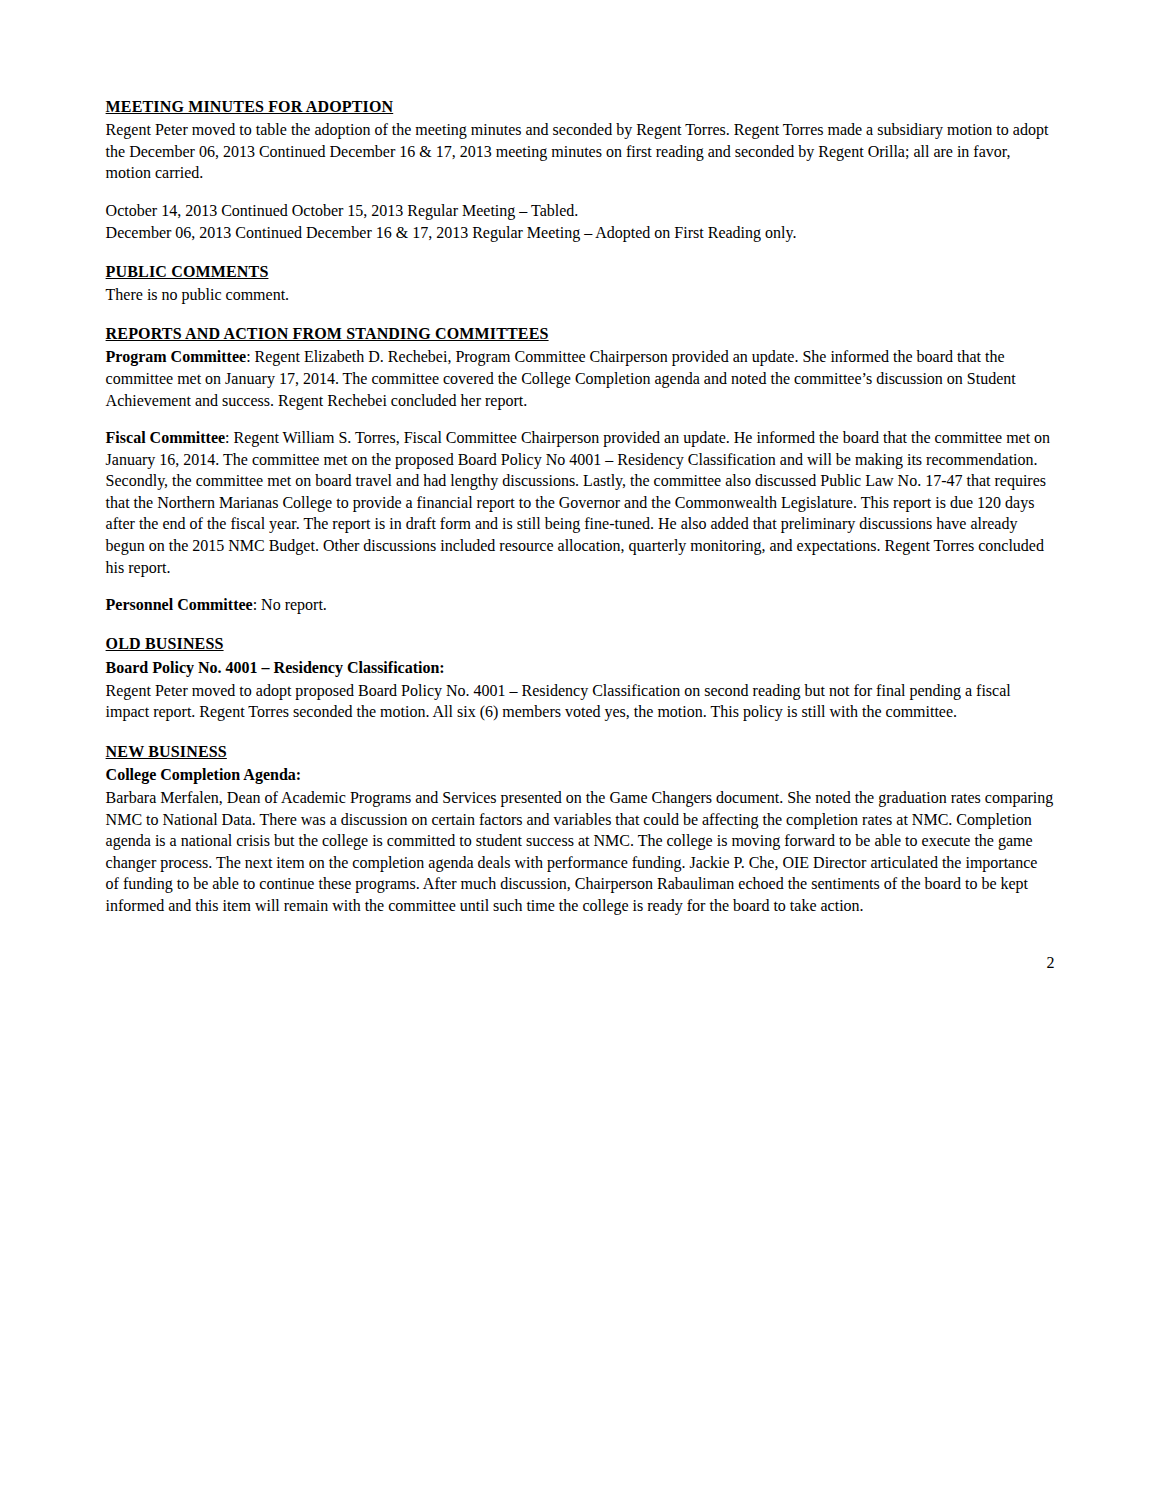MEETING MINUTES FOR ADOPTION
Regent Peter moved to table the adoption of the meeting minutes and seconded by Regent Torres. Regent Torres made a subsidiary motion to adopt the December 06, 2013 Continued December 16 & 17, 2013 meeting minutes on first reading and seconded by Regent Orilla; all are in favor, motion carried.
October 14, 2013 Continued October 15, 2013 Regular Meeting – Tabled.
December 06, 2013 Continued December 16 & 17, 2013 Regular Meeting – Adopted on First Reading only.
PUBLIC COMMENTS
There is no public comment.
REPORTS AND ACTION FROM STANDING COMMITTEES
Program Committee: Regent Elizabeth D. Rechebei, Program Committee Chairperson provided an update. She informed the board that the committee met on January 17, 2014. The committee covered the College Completion agenda and noted the committee’s discussion on Student Achievement and success. Regent Rechebei concluded her report.
Fiscal Committee: Regent William S. Torres, Fiscal Committee Chairperson provided an update. He informed the board that the committee met on January 16, 2014. The committee met on the proposed Board Policy No 4001 – Residency Classification and will be making its recommendation. Secondly, the committee met on board travel and had lengthy discussions. Lastly, the committee also discussed Public Law No. 17-47 that requires that the Northern Marianas College to provide a financial report to the Governor and the Commonwealth Legislature. This report is due 120 days after the end of the fiscal year. The report is in draft form and is still being fine-tuned. He also added that preliminary discussions have already begun on the 2015 NMC Budget. Other discussions included resource allocation, quarterly monitoring, and expectations. Regent Torres concluded his report.
Personnel Committee: No report.
OLD BUSINESS
Board Policy No. 4001 – Residency Classification:
Regent Peter moved to adopt proposed Board Policy No. 4001 – Residency Classification on second reading but not for final pending a fiscal impact report. Regent Torres seconded the motion. All six (6) members voted yes, the motion. This policy is still with the committee.
NEW BUSINESS
College Completion Agenda:
Barbara Merfalen, Dean of Academic Programs and Services presented on the Game Changers document. She noted the graduation rates comparing NMC to National Data. There was a discussion on certain factors and variables that could be affecting the completion rates at NMC. Completion agenda is a national crisis but the college is committed to student success at NMC. The college is moving forward to be able to execute the game changer process. The next item on the completion agenda deals with performance funding. Jackie P. Che, OIE Director articulated the importance of funding to be able to continue these programs. After much discussion, Chairperson Rabauliman echoed the sentiments of the board to be kept informed and this item will remain with the committee until such time the college is ready for the board to take action.
2